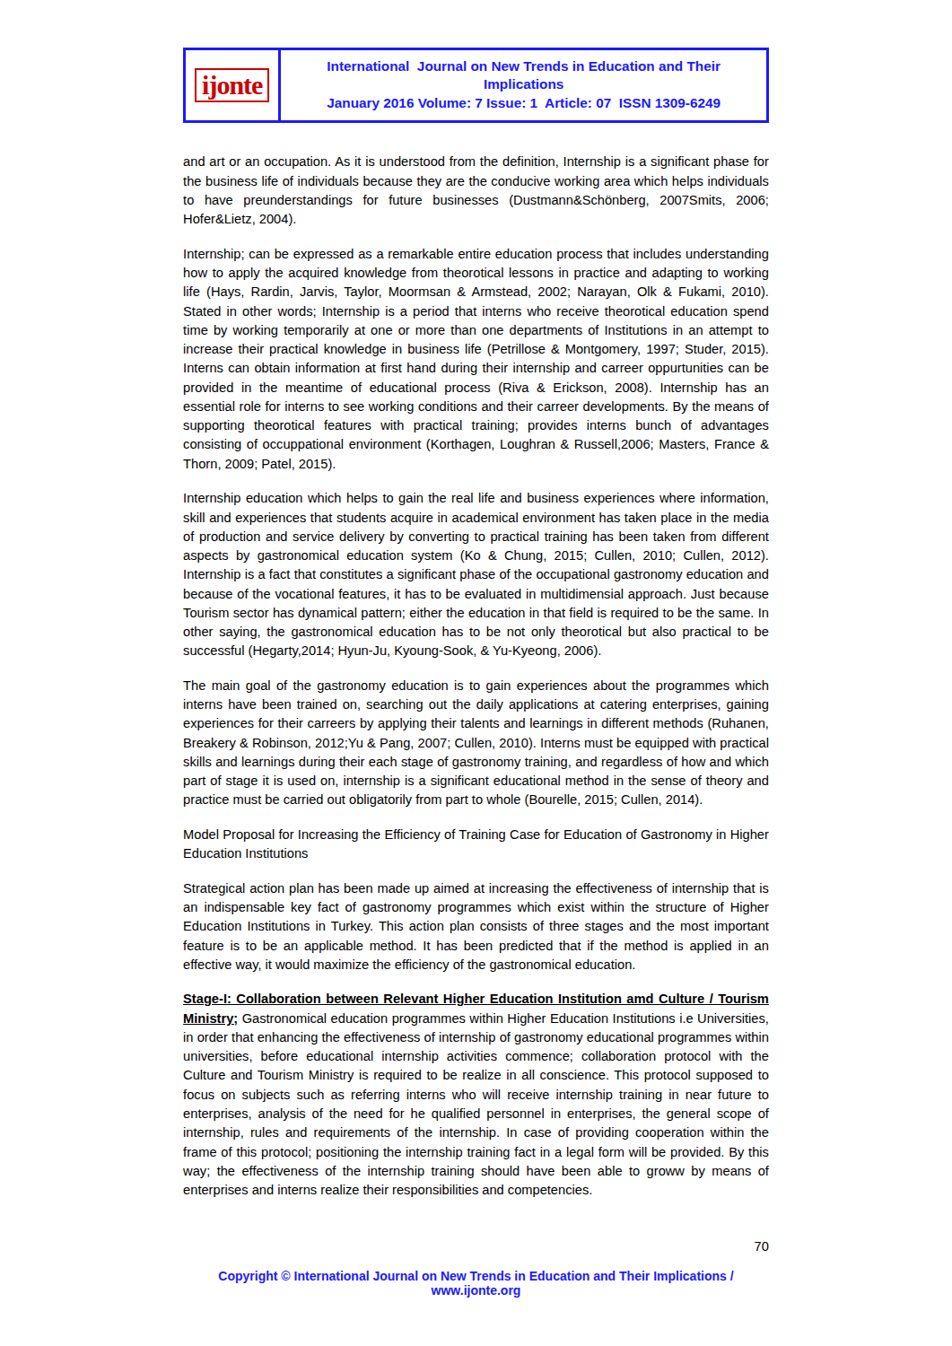ijonte
International Journal on New Trends in Education and Their Implications
January 2016 Volume: 7 Issue: 1 Article: 07 ISSN 1309-6249
and art or an occupation. As it is understood from the definition, Internship is a significant phase for the business life of individuals because they are the conducive working area which helps individuals to have preunderstandings for future businesses (Dustmann&Schönberg, 2007Smits, 2006; Hofer&Lietz, 2004).
Internship; can be expressed as a remarkable entire education process that includes understanding how to apply the acquired knowledge from theorotical lessons in practice and adapting to working life (Hays, Rardin, Jarvis, Taylor, Moormsan & Armstead, 2002; Narayan, Olk & Fukami, 2010). Stated in other words; Internship is a period that interns who receive theorotical education spend time by working temporarily at one or more than one departments of Institutions in an attempt to increase their practical knowledge in business life (Petrillose & Montgomery, 1997; Studer, 2015). Interns can obtain information at first hand during their internship and carreer oppurtunities can be provided in the meantime of educational process (Riva & Erickson, 2008). Internship has an essential role for interns to see working conditions and their carreer developments. By the means of supporting theorotical features with practical training; provides interns bunch of advantages consisting of occuppational environment (Korthagen, Loughran & Russell,2006; Masters, France & Thorn, 2009; Patel, 2015).
Internship education which helps to gain the real life and business experiences where information, skill and experiences that students acquire in academical environment has taken place in the media of production and service delivery by converting to practical training has been taken from different aspects by gastronomical education system (Ko & Chung, 2015; Cullen, 2010; Cullen, 2012). Internship is a fact that constitutes a significant phase of the occupational gastronomy education and because of the vocational features, it has to be evaluated in multidimensial approach. Just because Tourism sector has dynamical pattern; either the education in that field is required to be the same. In other saying, the gastronomical education has to be not only theorotical but also practical to be successful (Hegarty,2014; Hyun-Ju, Kyoung-Sook, & Yu-Kyeong, 2006).
The main goal of the gastronomy education is to gain experiences about the programmes which interns have been trained on, searching out the daily applications at catering enterprises, gaining experiences for their carreers by applying their talents and learnings in different methods (Ruhanen, Breakery & Robinson, 2012;Yu & Pang, 2007; Cullen, 2010). Interns must be equipped with practical skills and learnings during their each stage of gastronomy training, and regardless of how and which part of stage it is used on, internship is a significant educational method in the sense of theory and practice must be carried out obligatorily from part to whole (Bourelle, 2015; Cullen, 2014).
Model Proposal for Increasing the Efficiency of Training Case for Education of Gastronomy in Higher Education Institutions
Strategical action plan has been made up aimed at increasing the effectiveness of internship that is an indispensable key fact of gastronomy programmes which exist within the structure of Higher Education Institutions in Turkey. This action plan consists of three stages and the most important feature is to be an applicable method. It has been predicted that if the method is applied in an effective way, it would maximize the efficiency of the gastronomical education.
Stage-I: Collaboration between Relevant Higher Education Institution amd Culture / Tourism Ministry; Gastronomical education programmes within Higher Education Institutions i.e Universities, in order that enhancing the effectiveness of internship of gastronomy educational programmes within universities, before educational internship activities commence; collaboration protocol with the Culture and Tourism Ministry is required to be realize in all conscience. This protocol supposed to focus on subjects such as referring interns who will receive internship training in near future to enterprises, analysis of the need for he qualified personnel in enterprises, the general scope of internship, rules and requirements of the internship. In case of providing cooperation within the frame of this protocol; positioning the internship training fact in a legal form will be provided. By this way; the effectiveness of the internship training should have been able to groww by means of enterprises and interns realize their responsibilities and competencies.
70
Copyright © International Journal on New Trends in Education and Their Implications / www.ijonte.org